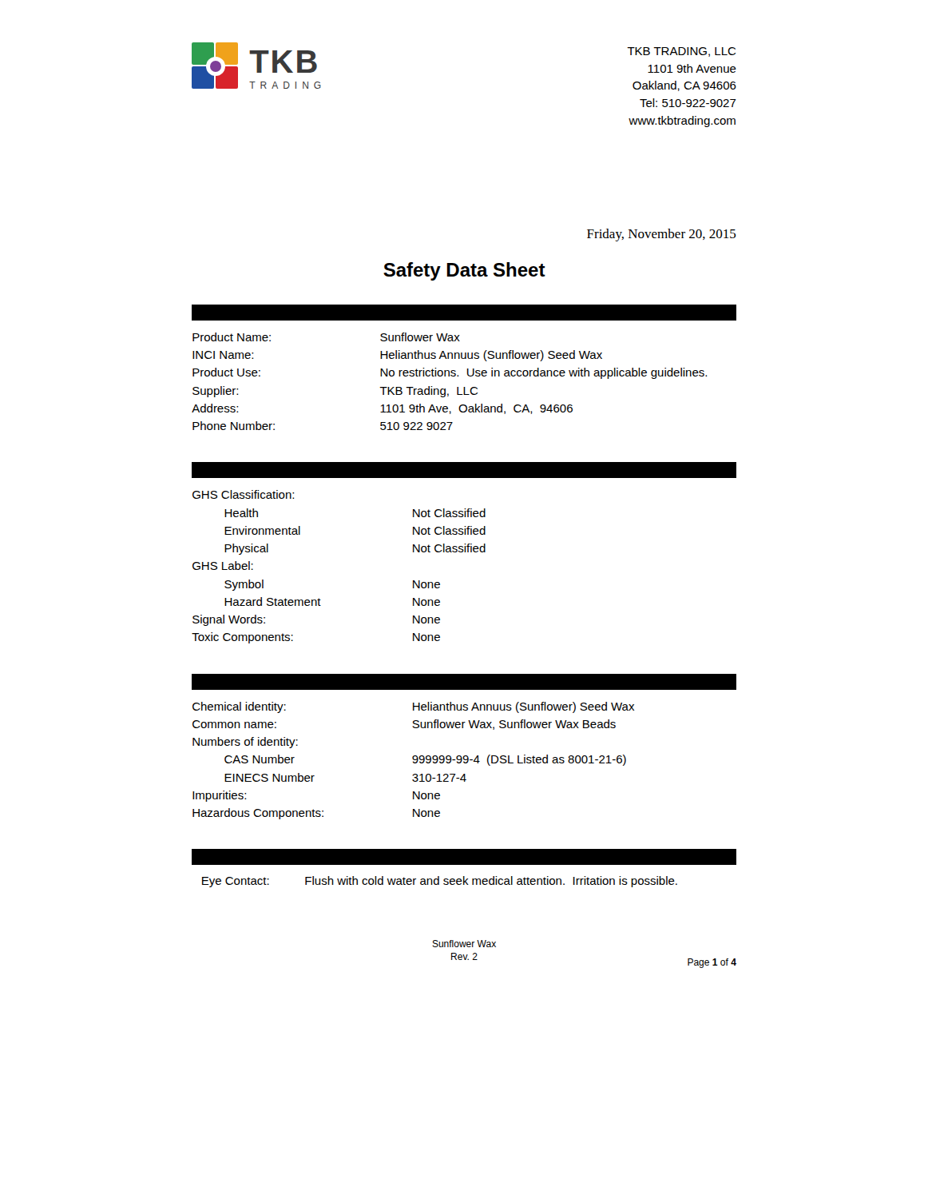TKB
TRADING
TKB TRADING, LLC
1101 9th Avenue
Oakland, CA 94606
Tel: 510-922-9027
www.tkbtrading.com
Friday, November 20, 2015
Safety Data Sheet
| Product Name: | Sunflower Wax |
| INCI Name: | Helianthus Annuus (Sunflower) Seed Wax |
| Product Use: | No restrictions. Use in accordance with applicable guidelines. |
| Supplier: | TKB Trading, LLC |
| Address: | 1101 9th Ave, Oakland, CA, 94606 |
| Phone Number: | 510 922 9027 |
| GHS Classification: | |
| Health | Not Classified |
| Environmental | Not Classified |
| Physical | Not Classified |
| GHS Label: | |
| Symbol | None |
| Hazard Statement | None |
| Signal Words: | None |
| Toxic Components: | None |
| Chemical identity: | Helianthus Annuus (Sunflower) Seed Wax |
| Common name: | Sunflower Wax, Sunflower Wax Beads |
| Numbers of identity: | |
| CAS Number | 999999-99-4 (DSL Listed as 8001-21-6) |
| EINECS Number | 310-127-4 |
| Impurities: | None |
| Hazardous Components: | None |
Eye Contact: Flush with cold water and seek medical attention. Irritation is possible.
Sunflower Wax
Rev. 2
Page 1 of 4